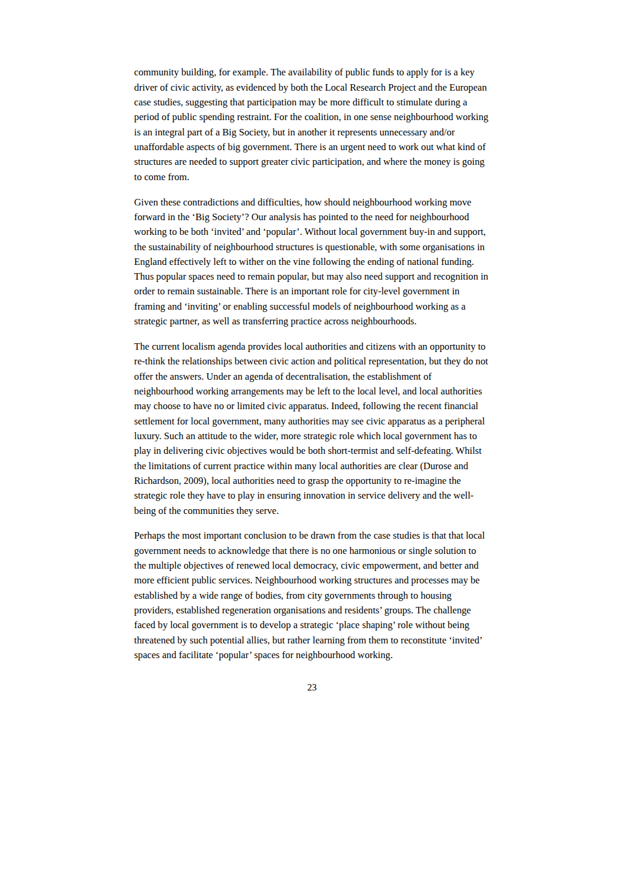community building, for example. The availability of public funds to apply for is a key driver of civic activity, as evidenced by both the Local Research Project and the European case studies, suggesting that participation may be more difficult to stimulate during a period of public spending restraint. For the coalition, in one sense neighbourhood working is an integral part of a Big Society, but in another it represents unnecessary and/or unaffordable aspects of big government. There is an urgent need to work out what kind of structures are needed to support greater civic participation, and where the money is going to come from.
Given these contradictions and difficulties, how should neighbourhood working move forward in the ‘Big Society’? Our analysis has pointed to the need for neighbourhood working to be both ‘invited’ and ‘popular’. Without local government buy-in and support, the sustainability of neighbourhood structures is questionable, with some organisations in England effectively left to wither on the vine following the ending of national funding. Thus popular spaces need to remain popular, but may also need support and recognition in order to remain sustainable. There is an important role for city-level government in framing and ‘inviting’ or enabling successful models of neighbourhood working as a strategic partner, as well as transferring practice across neighbourhoods.
The current localism agenda provides local authorities and citizens with an opportunity to re-think the relationships between civic action and political representation, but they do not offer the answers. Under an agenda of decentralisation, the establishment of neighbourhood working arrangements may be left to the local level, and local authorities may choose to have no or limited civic apparatus. Indeed, following the recent financial settlement for local government, many authorities may see civic apparatus as a peripheral luxury. Such an attitude to the wider, more strategic role which local government has to play in delivering civic objectives would be both short-termist and self-defeating. Whilst the limitations of current practice within many local authorities are clear (Durose and Richardson, 2009), local authorities need to grasp the opportunity to re-imagine the strategic role they have to play in ensuring innovation in service delivery and the well-being of the communities they serve.
Perhaps the most important conclusion to be drawn from the case studies is that that local government needs to acknowledge that there is no one harmonious or single solution to the multiple objectives of renewed local democracy, civic empowerment, and better and more efficient public services. Neighbourhood working structures and processes may be established by a wide range of bodies, from city governments through to housing providers, established regeneration organisations and residents’ groups. The challenge faced by local government is to develop a strategic ‘place shaping’ role without being threatened by such potential allies, but rather learning from them to reconstitute ‘invited’ spaces and facilitate ‘popular’ spaces for neighbourhood working.
23